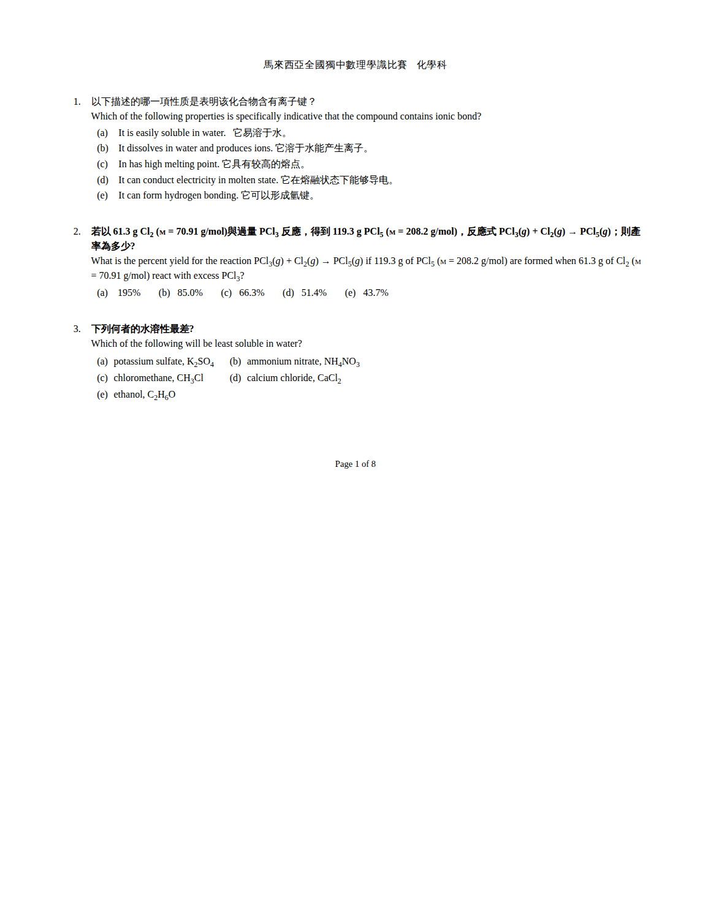馬來西亞全國獨中數理學識比賽 化學科
以下描述的哪一項性质是表明该化合物含有离子键？ Which of the following properties is specifically indicative that the compound contains ionic bond?
(a) It is easily soluble in water. 它易溶于水。
(b) It dissolves in water and produces ions. 它溶于水能产生离子。
(c) In has high melting point. 它具有较高的熔点。
(d) It can conduct electricity in molten state. 它在熔融状态下能够导电。
(e) It can form hydrogen bonding. 它可以形成氫键。
若以 61.3 g Cl2 (m = 70.91 g/mol)與過量 PCl3 反應，得到 119.3 g PCl5 (m = 208.2 g/mol)，反應式 PCl3(g) + Cl2(g) → PCl5(g)；則產率為多少? What is the percent yield for the reaction PCl3(g) + Cl2(g) → PCl5(g) if 119.3 g of PCl5 (m = 208.2 g/mol) are formed when 61.3 g of Cl2 (m = 70.91 g/mol) react with excess PCl3?
(a) 195% (b) 85.0% (c) 66.3% (d) 51.4% (e) 43.7%
下列何者的水溶性最差? Which of the following will be least soluble in water?
| (a) | potassium sulfate, K 2 SO 4 | (b) | ammonium nitrate, NH 4 NO 3 |
| (c) | chloromethane, CH 3 Cl | (d) | calcium chloride, CaCl 2 |
| (e) | ethanol, C 2 H 6 O | | |
Page 1 of 8